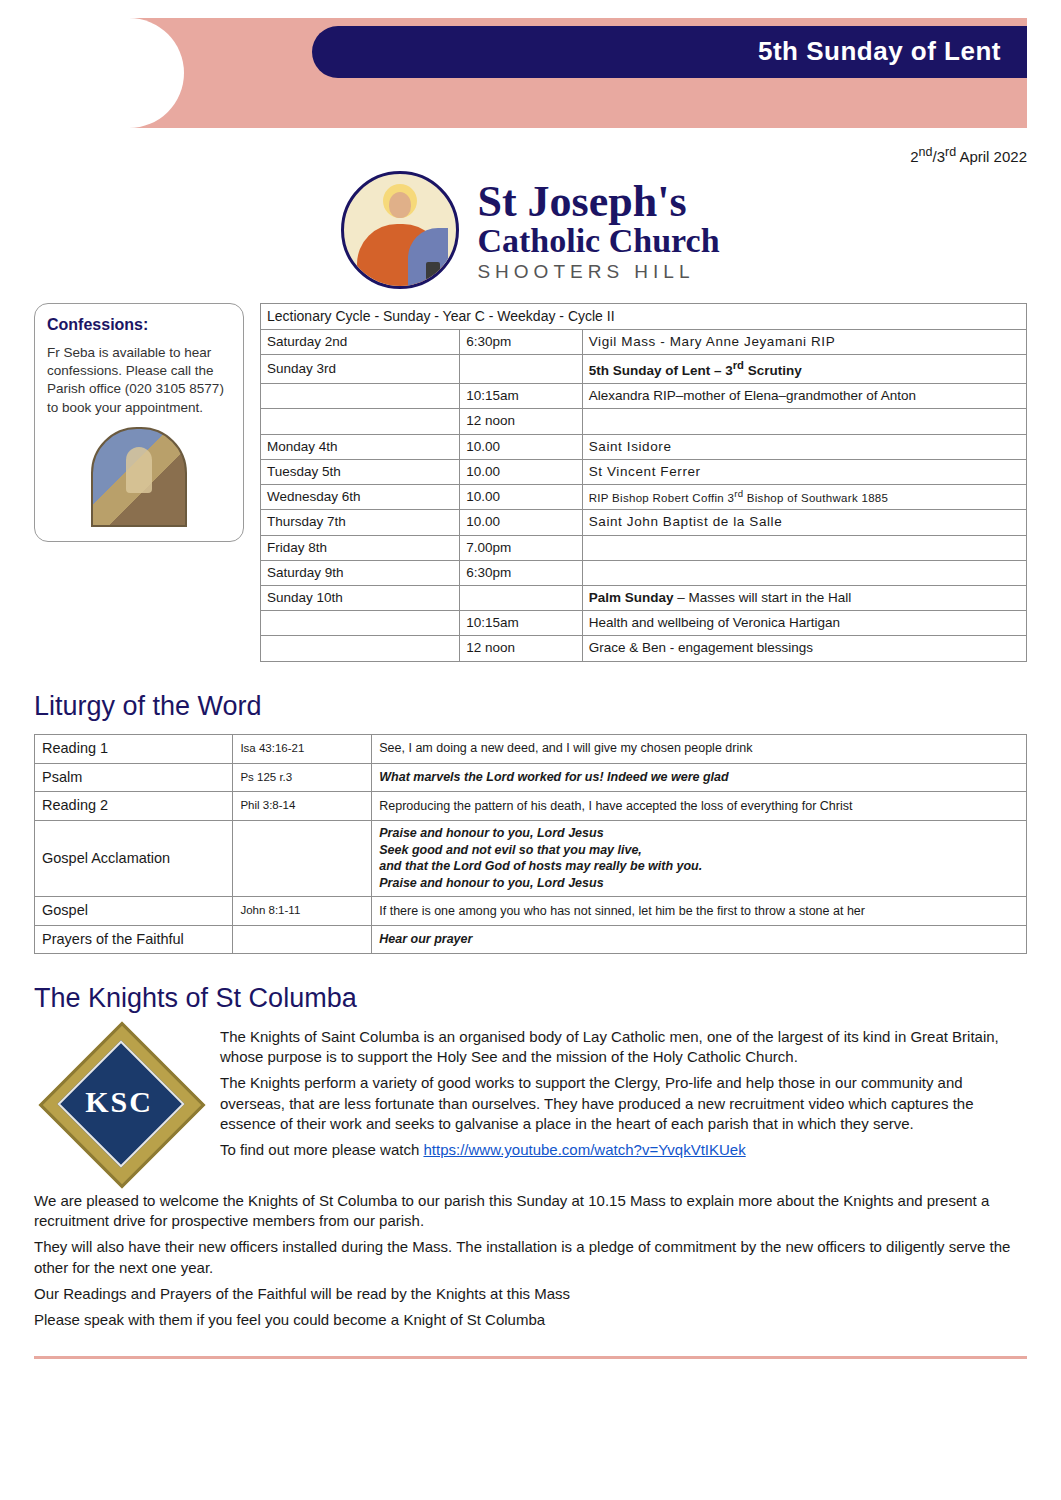5th Sunday of Lent
2nd/3rd April 2022
St Joseph's
Catholic Church
SHOOTERS HILL
Confessions:
Fr Seba is available to hear confessions. Please call the Parish office (020 3105 8577) to book your appointment.
| Lectionary Cycle - Sunday - Year C - Weekday - Cycle II |
| --- |
| Saturday 2nd | 6:30pm | Vigil Mass - Mary Anne Jeyamani RIP |
| Sunday 3rd | | 5th Sunday of Lent – 3 rd Scrutiny |
| | 10:15am | Alexandra RIP–mother of Elena–grandmother of Anton |
| | 12 noon | |
| Monday 4th | 10.00 | Saint Isidore |
| Tuesday 5th | 10.00 | St Vincent Ferrer |
| Wednesday 6th | 10.00 | RIP Bishop Robert Coffin 3 rd Bishop of Southwark 1885 |
| Thursday 7th | 10.00 | Saint John Baptist de la Salle |
| Friday 8th | 7.00pm | |
| Saturday 9th | 6:30pm | |
| Sunday 10th | | Palm Sunday – Masses will start in the Hall |
| | 10:15am | Health and wellbeing of Veronica Hartigan |
| | 12 noon | Grace & Ben - engagement blessings |
Liturgy of the Word
| Reading 1 | Isa 43:16-21 | See, I am doing a new deed, and I will give my chosen people drink |
| Psalm | Ps 125 r.3 | What marvels the Lord worked for us! Indeed we were glad |
| Reading 2 | Phil 3:8-14 | Reproducing the pattern of his death, I have accepted the loss of everything for Christ |
| Gospel Acclamation | | Praise and honour to you, Lord Jesus Seek good and not evil so that you may live, and that the Lord God of hosts may really be with you. Praise and honour to you, Lord Jesus |
| Gospel | John 8:1-11 | If there is one among you who has not sinned, let him be the first to throw a stone at her |
| Prayers of the Faithful | | Hear our prayer |
The Knights of St Columba
KSC
The Knights of Saint Columba is an organised body of Lay Catholic men, one of the largest of its kind in Great Britain, whose purpose is to support the Holy See and the mission of the Holy Catholic Church.
The Knights perform a variety of good works to support the Clergy, Pro-life and help those in our community and overseas, that are less fortunate than ourselves. They have produced a new recruitment video which captures the essence of their work and seeks to galvanise a place in the heart of each parish that in which they serve.
To find out more please watch https://www.youtube.com/watch?v=YvqkVtIKUek
We are pleased to welcome the Knights of St Columba to our parish this Sunday at 10.15 Mass to explain more about the Knights and present a recruitment drive for prospective members from our parish.
They will also have their new officers installed during the Mass. The installation is a pledge of commitment by the new officers to diligently serve the other for the next one year.
Our Readings and Prayers of the Faithful will be read by the Knights at this Mass
Please speak with them if you feel you could become a Knight of St Columba